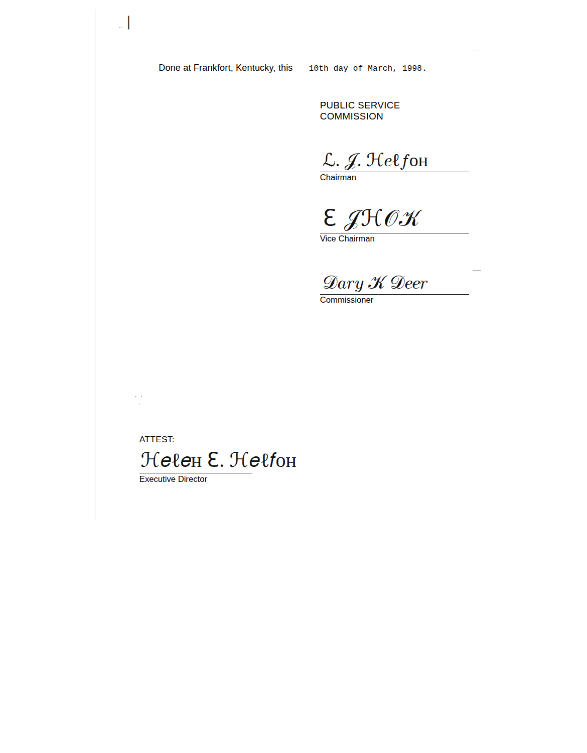..❘
Done at Frankfort, Kentucky, this 10th day of March, 1998.
PUBLIC SERVICE COMMISSION
ℒ. 𝒥. ℋ𝑒ℓ𝑓он
Chairman
ℇ 𝒥ℋ𝒪𝒦
Vice Chairman
𝒟𝑎𝑟𝑦 𝒦 𝒟𝑒𝑒𝑟
Commissioner
· ·
·
ATTEST:
ℋ𝑒ℓ𝑒н ℇ. ℋ𝑒ℓ𝑓он
Executive Director